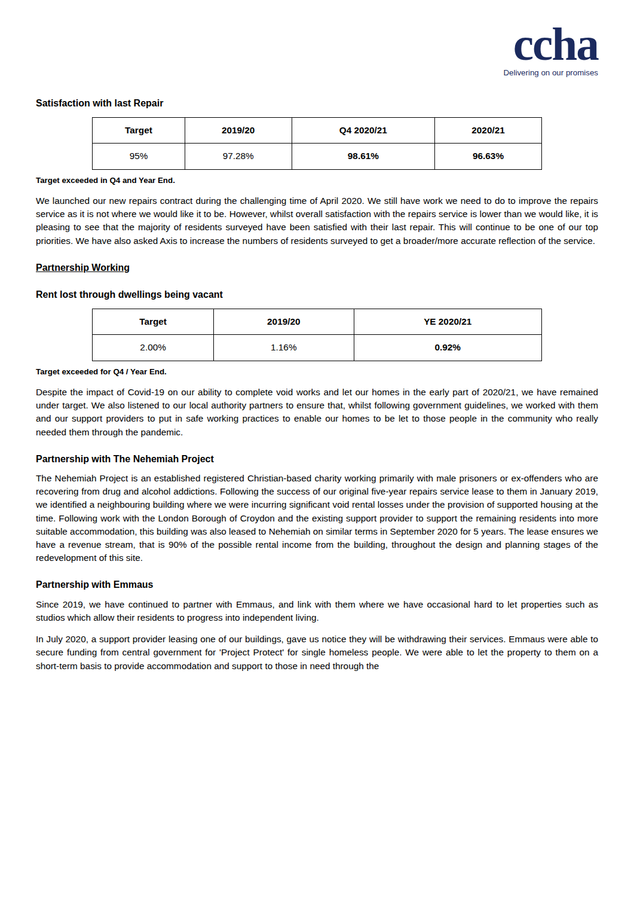ccha
Delivering on our promises
Satisfaction with last Repair
| Target | 2019/20 | Q4 2020/21 | 2020/21 |
| --- | --- | --- | --- |
| 95% | 97.28% | 98.61% | 96.63% |
Target exceeded in Q4 and Year End.
We launched our new repairs contract during the challenging time of April 2020. We still have work we need to do to improve the repairs service as it is not where we would like it to be. However, whilst overall satisfaction with the repairs service is lower than we would like, it is pleasing to see that the majority of residents surveyed have been satisfied with their last repair. This will continue to be one of our top priorities. We have also asked Axis to increase the numbers of residents surveyed to get a broader/more accurate reflection of the service.
Partnership Working
Rent lost through dwellings being vacant
| Target | 2019/20 | YE 2020/21 |
| --- | --- | --- |
| 2.00% | 1.16% | 0.92% |
Target exceeded for Q4 / Year End.
Despite the impact of Covid-19 on our ability to complete void works and let our homes in the early part of 2020/21, we have remained under target. We also listened to our local authority partners to ensure that, whilst following government guidelines, we worked with them and our support providers to put in safe working practices to enable our homes to be let to those people in the community who really needed them through the pandemic.
Partnership with The Nehemiah Project
The Nehemiah Project is an established registered Christian-based charity working primarily with male prisoners or ex-offenders who are recovering from drug and alcohol addictions. Following the success of our original five-year repairs service lease to them in January 2019, we identified a neighbouring building where we were incurring significant void rental losses under the provision of supported housing at the time. Following work with the London Borough of Croydon and the existing support provider to support the remaining residents into more suitable accommodation, this building was also leased to Nehemiah on similar terms in September 2020 for 5 years. The lease ensures we have a revenue stream, that is 90% of the possible rental income from the building, throughout the design and planning stages of the redevelopment of this site.
Partnership with Emmaus
Since 2019, we have continued to partner with Emmaus, and link with them where we have occasional hard to let properties such as studios which allow their residents to progress into independent living.
In July 2020, a support provider leasing one of our buildings, gave us notice they will be withdrawing their services. Emmaus were able to secure funding from central government for 'Project Protect' for single homeless people. We were able to let the property to them on a short-term basis to provide accommodation and support to those in need through the